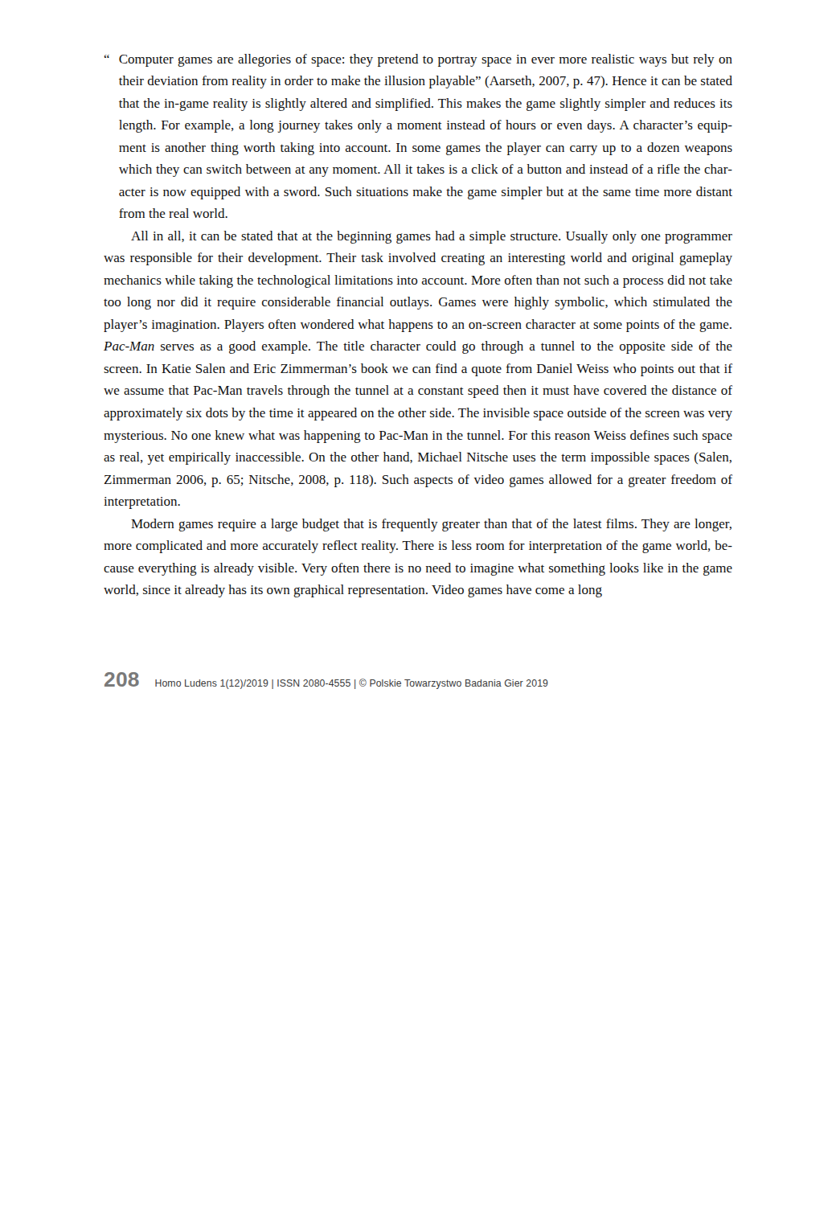Computer games are allegories of space: they pretend to portray space in ever more realistic ways but rely on their deviation from reality in order to make the illusion playable” (Aarseth, 2007, p. 47). Hence it can be stated that the in-game reality is slightly altered and simplified. This makes the game slightly simpler and reduces its length. For example, a long journey takes only a moment instead of hours or even days. A character’s equipment is another thing worth taking into account. In some games the player can carry up to a dozen weapons which they can switch between at any moment. All it takes is a click of a button and instead of a rifle the character is now equipped with a sword. Such situations make the game simpler but at the same time more distant from the real world.
All in all, it can be stated that at the beginning games had a simple structure. Usually only one programmer was responsible for their development. Their task involved creating an interesting world and original gameplay mechanics while taking the technological limitations into account. More often than not such a process did not take too long nor did it require considerable financial outlays. Games were highly symbolic, which stimulated the player’s imagination. Players often wondered what happens to an on-screen character at some points of the game. Pac-Man serves as a good example. The title character could go through a tunnel to the opposite side of the screen. In Katie Salen and Eric Zimmerman’s book we can find a quote from Daniel Weiss who points out that if we assume that Pac-Man travels through the tunnel at a constant speed then it must have covered the distance of approximately six dots by the time it appeared on the other side. The invisible space outside of the screen was very mysterious. No one knew what was happening to Pac-Man in the tunnel. For this reason Weiss defines such space as real, yet empirically inaccessible. On the other hand, Michael Nitsche uses the term impossible spaces (Salen, Zimmerman 2006, p. 65; Nitsche, 2008, p. 118). Such aspects of video games allowed for a greater freedom of interpretation.
Modern games require a large budget that is frequently greater than that of the latest films. They are longer, more complicated and more accurately reflect reality. There is less room for interpretation of the game world, because everything is already visible. Very often there is no need to imagine what something looks like in the game world, since it already has its own graphical representation. Video games have come a long
208 Homo Ludens 1(12)/2019 | ISSN 2080-4555 | © Polskie Towarzystwo Badania Gier 2019